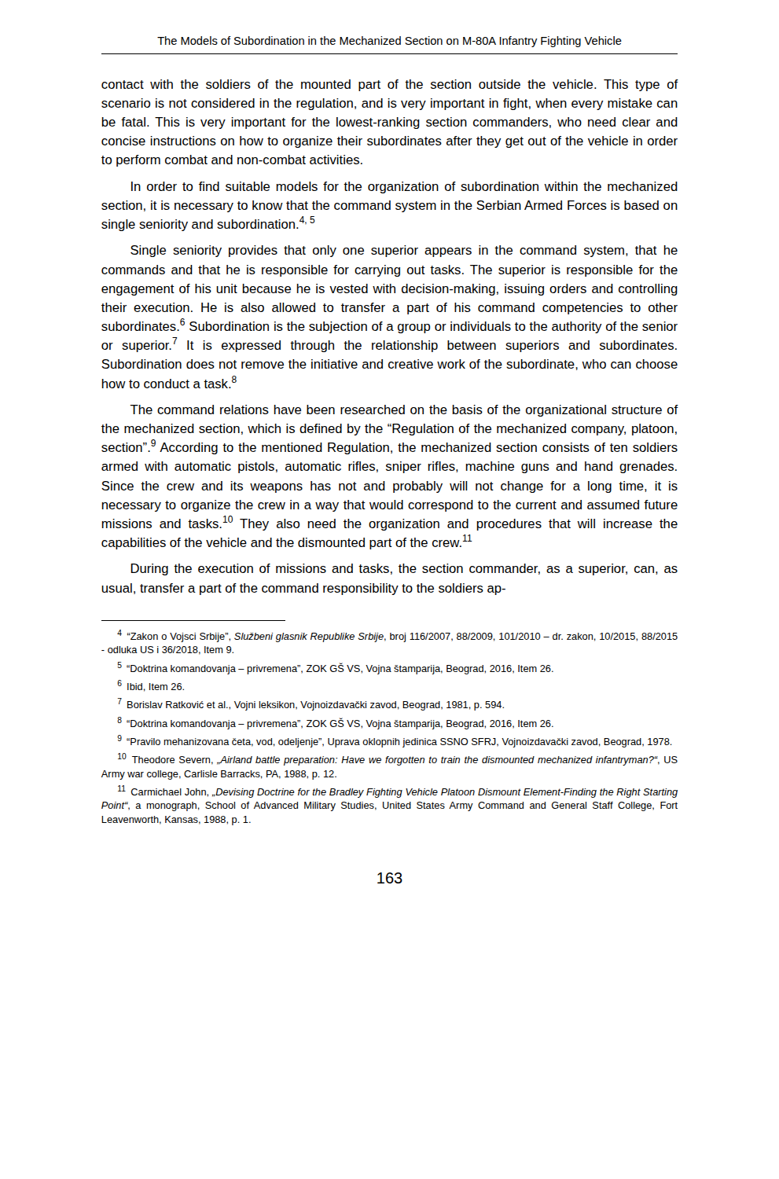The Models of Subordination in the Mechanized Section on M-80A Infantry Fighting Vehicle
contact with the soldiers of the mounted part of the section outside the vehicle. This type of scenario is not considered in the regulation, and is very important in fight, when every mistake can be fatal. This is very important for the lowest-ranking section commanders, who need clear and concise instructions on how to organize their subordinates after they get out of the vehicle in order to perform combat and non-combat activities.
In order to find suitable models for the organization of subordination within the mechanized section, it is necessary to know that the command system in the Serbian Armed Forces is based on single seniority and subordination.4, 5
Single seniority provides that only one superior appears in the command system, that he commands and that he is responsible for carrying out tasks. The superior is responsible for the engagement of his unit because he is vested with decision-making, issuing orders and controlling their execution. He is also allowed to transfer a part of his command competencies to other subordinates.6 Subordination is the subjection of a group or individuals to the authority of the senior or superior.7 It is expressed through the relationship between superiors and subordinates. Subordination does not remove the initiative and creative work of the subordinate, who can choose how to conduct a task.8
The command relations have been researched on the basis of the organizational structure of the mechanized section, which is defined by the “Regulation of the mechanized company, platoon, section”.9 According to the mentioned Regulation, the mechanized section consists of ten soldiers armed with automatic pistols, automatic rifles, sniper rifles, machine guns and hand grenades. Since the crew and its weapons has not and probably will not change for a long time, it is necessary to organize the crew in a way that would correspond to the current and assumed future missions and tasks.10 They also need the organization and procedures that will increase the capabilities of the vehicle and the dismounted part of the crew.11
During the execution of missions and tasks, the section commander, as a superior, can, as usual, transfer a part of the command responsibility to the soldiers ap-
4 “Zakon o Vojsci Srbije”, Službeni glasnik Republike Srbije, broj 116/2007, 88/2009, 101/2010 – dr. zakon, 10/2015, 88/2015 - odluka US i 36/2018, Item 9.
5 “Doktrina komandovanja – privremena”, ZOK GŠ VS, Vojna štamparija, Beograd, 2016, Item 26.
6 Ibid, Item 26.
7 Borislav Ratković et al., Vojni leksikon, Vojnoizdavački zavod, Beograd, 1981, p. 594.
8 “Doktrina komandovanja – privremena”, ZOK GŠ VS, Vojna štamparija, Beograd, 2016, Item 26.
9 “Pravilo mehanizovana četa, vod, odeljenje”, Uprava oklopnih jedinica SSNO SFRJ, Vojnoizdavački zavod, Beograd, 1978.
10 Theodore Severn, „Airland battle preparation: Have we forgotten to train the dismounted mechanized infantryman?“, US Army war college, Carlisle Barracks, PA, 1988, p. 12.
11 Carmichael John, „Devising Doctrine for the Bradley Fighting Vehicle Platoon Dismount Element-Finding the Right Starting Point“, a monograph, School of Advanced Military Studies, United States Army Command and General Staff College, Fort Leavenworth, Kansas, 1988, p. 1.
163